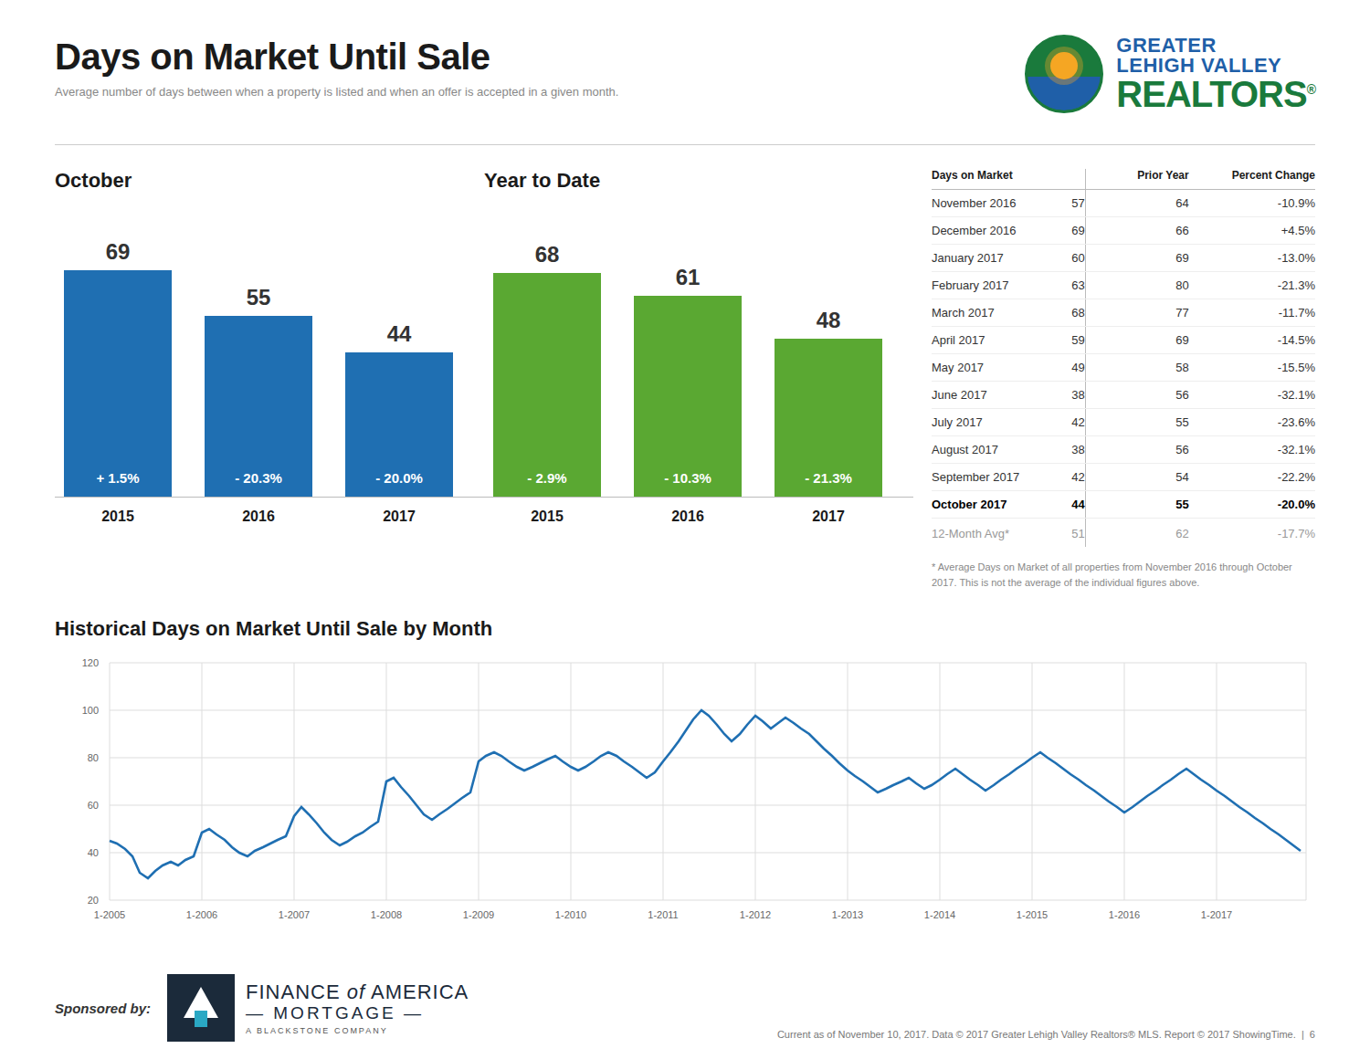Days on Market Until Sale
Average number of days between when a property is listed and when an offer is accepted in a given month.
GREATER
LEHIGH VALLEY
REALTORS®
October
69
+ 1.5%
55
- 20.3%
44
- 20.0%
201520162017
Year to Date
68
- 2.9%
61
- 10.3%
48
- 21.3%
201520162017
| Days on Market | | Prior Year | Percent Change |
| --- | --- | --- | --- |
| November 2016 | 57 | 64 | -10.9% |
| December 2016 | 69 | 66 | +4.5% |
| January 2017 | 60 | 69 | -13.0% |
| February 2017 | 63 | 80 | -21.3% |
| March 2017 | 68 | 77 | -11.7% |
| April 2017 | 59 | 69 | -14.5% |
| May 2017 | 49 | 58 | -15.5% |
| June 2017 | 38 | 56 | -32.1% |
| July 2017 | 42 | 55 | -23.6% |
| August 2017 | 38 | 56 | -32.1% |
| September 2017 | 42 | 54 | -22.2% |
| October 2017 | 44 | 55 | -20.0% |
| 12-Month Avg* | 51 | 62 | -17.7% |
* Average Days on Market of all properties from November 2016 through October 2017. This is not the average of the individual figures above.
Historical Days on Market Until Sale by Month
120 100 80 60 40 20 1-2005 1-2006 1-2007 1-2008 1-2009 1-2010 1-2011 1-2012 1-2013 1-2014 1-2015 1-2016 1-2017
Sponsored by:
FINANCE of AMERICA
— MORTGAGE —
A BLACKSTONE COMPANY
Current as of November 10, 2017. Data © 2017 Greater Lehigh Valley Realtors® MLS. Report © 2017 ShowingTime. | 6